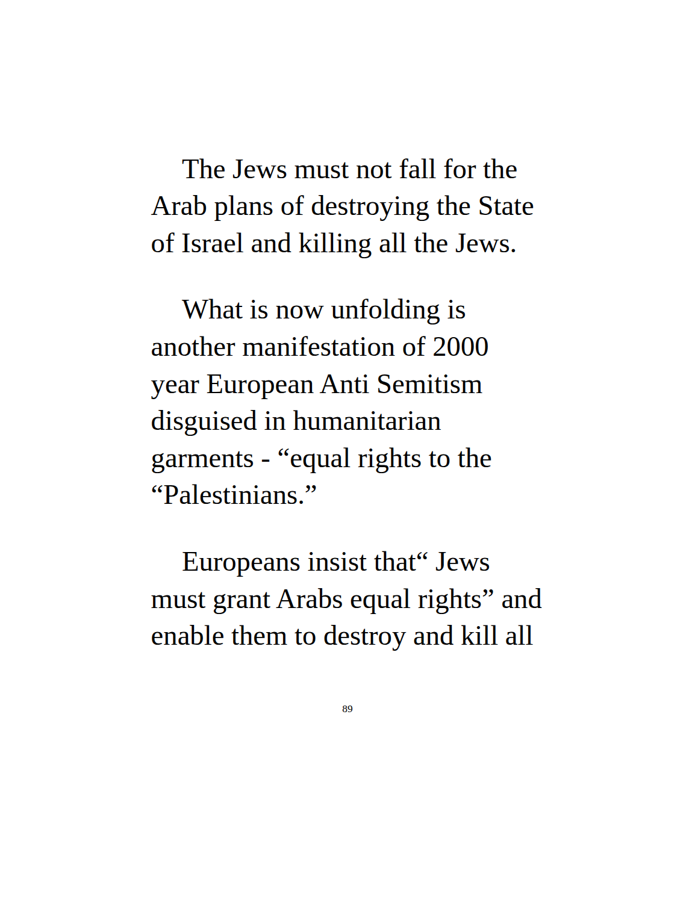The Jews must not fall for the Arab plans of destroying the State of Israel and killing all the Jews.
What is now unfolding is another manifestation of 2000 year European Anti Semitism disguised in humanitarian garments - “equal rights to the “Palestinians.”
Europeans insist that“ Jews must grant Arabs equal rights” and enable them to destroy and kill all
89